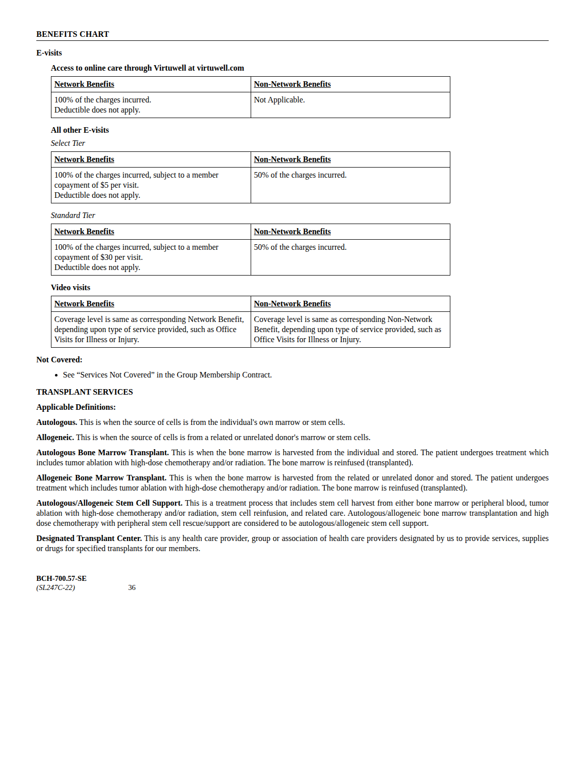BENEFITS CHART
E-visits
Access to online care through Virtuwell at virtuwell.com
| Network Benefits | Non-Network Benefits |
| --- | --- |
| 100% of the charges incurred. Deductible does not apply. | Not Applicable. |
All other E-visits
Select Tier
| Network Benefits | Non-Network Benefits |
| --- | --- |
| 100% of the charges incurred, subject to a member copayment of $5 per visit. Deductible does not apply. | 50% of the charges incurred. |
Standard Tier
| Network Benefits | Non-Network Benefits |
| --- | --- |
| 100% of the charges incurred, subject to a member copayment of $30 per visit. Deductible does not apply. | 50% of the charges incurred. |
Video visits
| Network Benefits | Non-Network Benefits |
| --- | --- |
| Coverage level is same as corresponding Network Benefit, depending upon type of service provided, such as Office Visits for Illness or Injury. | Coverage level is same as corresponding Non-Network Benefit, depending upon type of service provided, such as Office Visits for Illness or Injury. |
Not Covered:
See “Services Not Covered” in the Group Membership Contract.
TRANSPLANT SERVICES
Applicable Definitions:
Autologous. This is when the source of cells is from the individual's own marrow or stem cells.
Allogeneic. This is when the source of cells is from a related or unrelated donor's marrow or stem cells.
Autologous Bone Marrow Transplant. This is when the bone marrow is harvested from the individual and stored. The patient undergoes treatment which includes tumor ablation with high-dose chemotherapy and/or radiation. The bone marrow is reinfused (transplanted).
Allogeneic Bone Marrow Transplant. This is when the bone marrow is harvested from the related or unrelated donor and stored. The patient undergoes treatment which includes tumor ablation with high-dose chemotherapy and/or radiation. The bone marrow is reinfused (transplanted).
Autologous/Allogeneic Stem Cell Support. This is a treatment process that includes stem cell harvest from either bone marrow or peripheral blood, tumor ablation with high-dose chemotherapy and/or radiation, stem cell reinfusion, and related care. Autologous/allogeneic bone marrow transplantation and high dose chemotherapy with peripheral stem cell rescue/support are considered to be autologous/allogeneic stem cell support.
Designated Transplant Center. This is any health care provider, group or association of health care providers designated by us to provide services, supplies or drugs for specified transplants for our members.
BCH-700.57-SE
(SL247C-22) 36